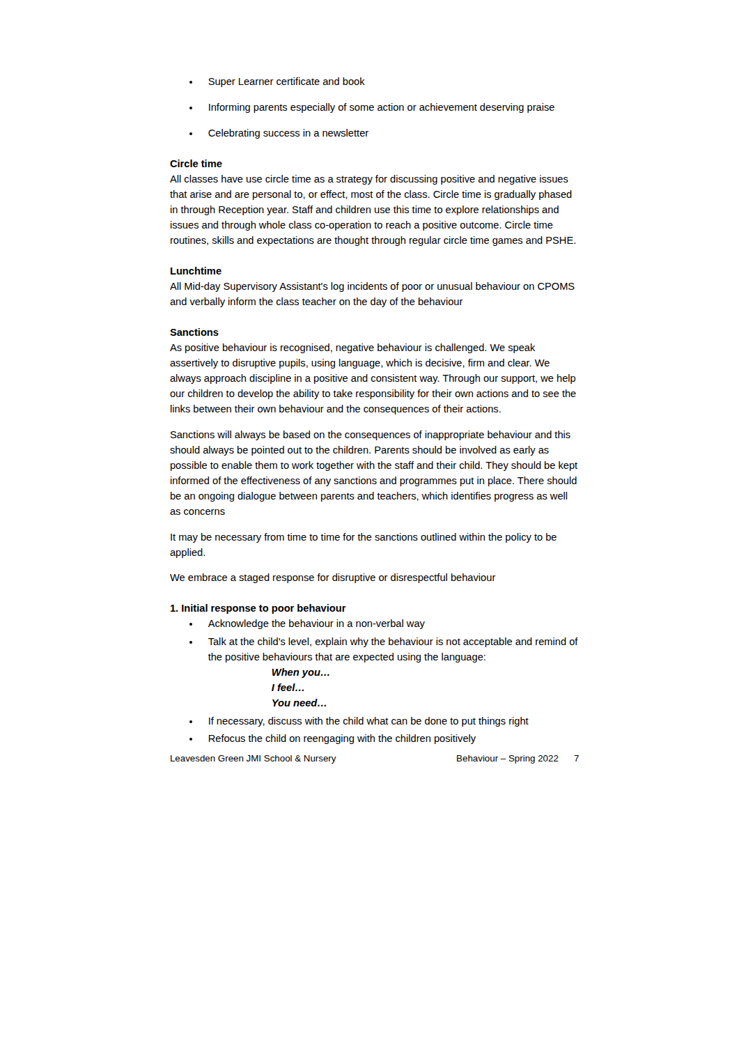Super Learner certificate and book
Informing parents especially of some action or achievement deserving praise
Celebrating success in a newsletter
Circle time
All classes have use circle time as a strategy for discussing positive and negative issues that arise and are personal to, or effect, most of the class. Circle time is gradually phased in through Reception year. Staff and children use this time to explore relationships and issues and through whole class co-operation to reach a positive outcome. Circle time routines, skills and expectations are thought through regular circle time games and PSHE.
Lunchtime
All Mid-day Supervisory Assistant's log incidents of poor or unusual behaviour on CPOMS and verbally inform the class teacher on the day of the behaviour
Sanctions
As positive behaviour is recognised, negative behaviour is challenged. We speak assertively to disruptive pupils, using language, which is decisive, firm and clear. We always approach discipline in a positive and consistent way. Through our support, we help our children to develop the ability to take responsibility for their own actions and to see the links between their own behaviour and the consequences of their actions.
Sanctions will always be based on the consequences of inappropriate behaviour and this should always be pointed out to the children. Parents should be involved as early as possible to enable them to work together with the staff and their child. They should be kept informed of the effectiveness of any sanctions and programmes put in place. There should be an ongoing dialogue between parents and teachers, which identifies progress as well as concerns
It may be necessary from time to time for the sanctions outlined within the policy to be applied.
We embrace a staged response for disruptive or disrespectful behaviour
1. Initial response to poor behaviour
Acknowledge the behaviour in a non-verbal way
Talk at the child's level, explain why the behaviour is not acceptable and remind of the positive behaviours that are expected using the language:
When you…
I feel…
You need…
If necessary, discuss with the child what can be done to put things right
Refocus the child on reengaging with the children positively
Leavesden Green JMI School & Nursery Behaviour – Spring 2022 7